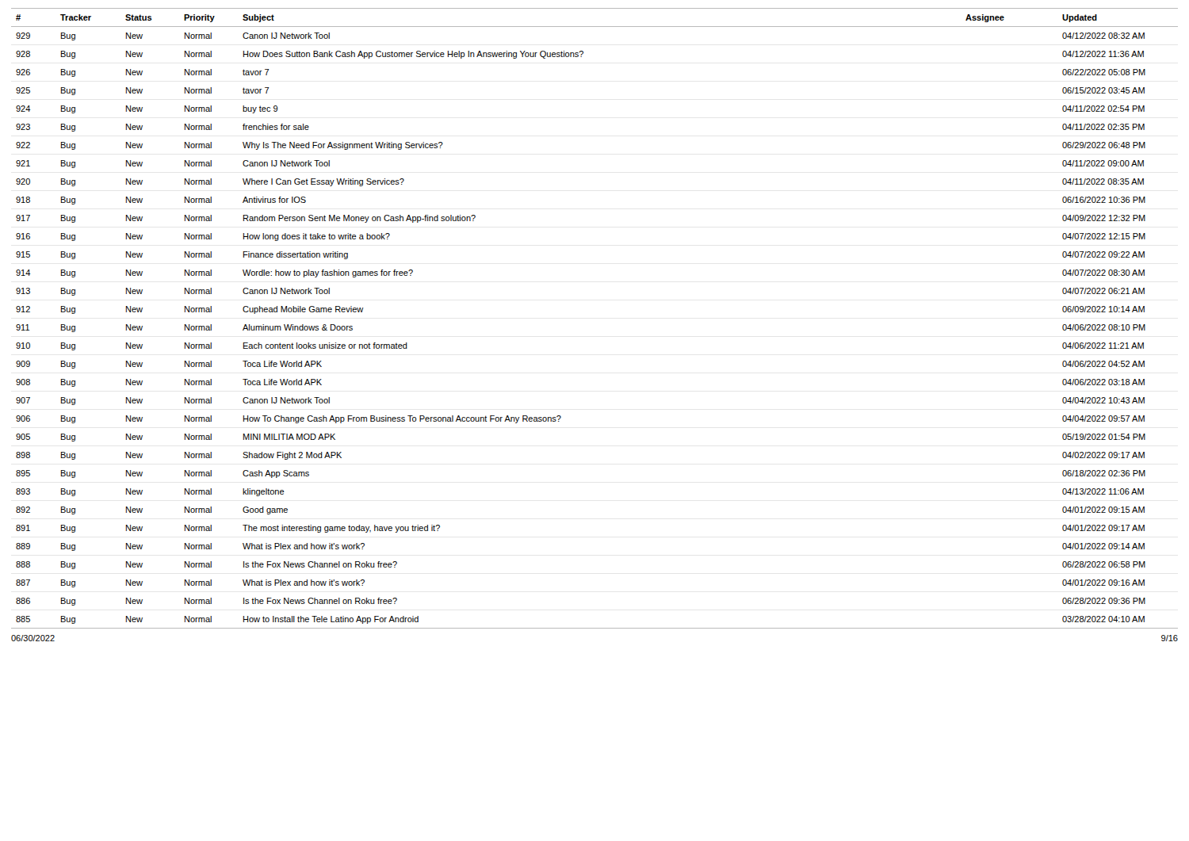| # | Tracker | Status | Priority | Subject | Assignee | Updated |
| --- | --- | --- | --- | --- | --- | --- |
| 929 | Bug | New | Normal | Canon IJ Network Tool | | 04/12/2022 08:32 AM |
| 928 | Bug | New | Normal | How Does Sutton Bank Cash App Customer Service Help In Answering Your Questions? | | 04/12/2022 11:36 AM |
| 926 | Bug | New | Normal | tavor 7 | | 06/22/2022 05:08 PM |
| 925 | Bug | New | Normal | tavor 7 | | 06/15/2022 03:45 AM |
| 924 | Bug | New | Normal | buy tec 9 | | 04/11/2022 02:54 PM |
| 923 | Bug | New | Normal | frenchies for sale | | 04/11/2022 02:35 PM |
| 922 | Bug | New | Normal | Why Is The Need For Assignment Writing Services? | | 06/29/2022 06:48 PM |
| 921 | Bug | New | Normal | Canon IJ Network Tool | | 04/11/2022 09:00 AM |
| 920 | Bug | New | Normal | Where I Can Get Essay Writing Services? | | 04/11/2022 08:35 AM |
| 918 | Bug | New | Normal | Antivirus for IOS | | 06/16/2022 10:36 PM |
| 917 | Bug | New | Normal | Random Person Sent Me Money on Cash App-find solution? | | 04/09/2022 12:32 PM |
| 916 | Bug | New | Normal | How long does it take to write a book? | | 04/07/2022 12:15 PM |
| 915 | Bug | New | Normal | Finance dissertation writing | | 04/07/2022 09:22 AM |
| 914 | Bug | New | Normal | Wordle: how to play fashion games for free? | | 04/07/2022 08:30 AM |
| 913 | Bug | New | Normal | Canon IJ Network Tool | | 04/07/2022 06:21 AM |
| 912 | Bug | New | Normal | Cuphead Mobile Game Review | | 06/09/2022 10:14 AM |
| 911 | Bug | New | Normal | Aluminum Windows & Doors | | 04/06/2022 08:10 PM |
| 910 | Bug | New | Normal | Each content looks unisize or not formated | | 04/06/2022 11:21 AM |
| 909 | Bug | New | Normal | Toca Life World APK | | 04/06/2022 04:52 AM |
| 908 | Bug | New | Normal | Toca Life World APK | | 04/06/2022 03:18 AM |
| 907 | Bug | New | Normal | Canon IJ Network Tool | | 04/04/2022 10:43 AM |
| 906 | Bug | New | Normal | How To Change Cash App From Business To Personal Account For Any Reasons? | | 04/04/2022 09:57 AM |
| 905 | Bug | New | Normal | MINI MILITIA MOD APK | | 05/19/2022 01:54 PM |
| 898 | Bug | New | Normal | Shadow Fight 2 Mod APK | | 04/02/2022 09:17 AM |
| 895 | Bug | New | Normal | Cash App Scams | | 06/18/2022 02:36 PM |
| 893 | Bug | New | Normal | klingeltone | | 04/13/2022 11:06 AM |
| 892 | Bug | New | Normal | Good game | | 04/01/2022 09:15 AM |
| 891 | Bug | New | Normal | The most interesting game today, have you tried it? | | 04/01/2022 09:17 AM |
| 889 | Bug | New | Normal | What is Plex and how it's work? | | 04/01/2022 09:14 AM |
| 888 | Bug | New | Normal | Is the Fox News Channel on Roku free? | | 06/28/2022 06:58 PM |
| 887 | Bug | New | Normal | What is Plex and how it's work? | | 04/01/2022 09:16 AM |
| 886 | Bug | New | Normal | Is the Fox News Channel on Roku free? | | 06/28/2022 09:36 PM |
| 885 | Bug | New | Normal | How to Install the Tele Latino App For Android | | 03/28/2022 04:10 AM |
06/30/2022 9/16